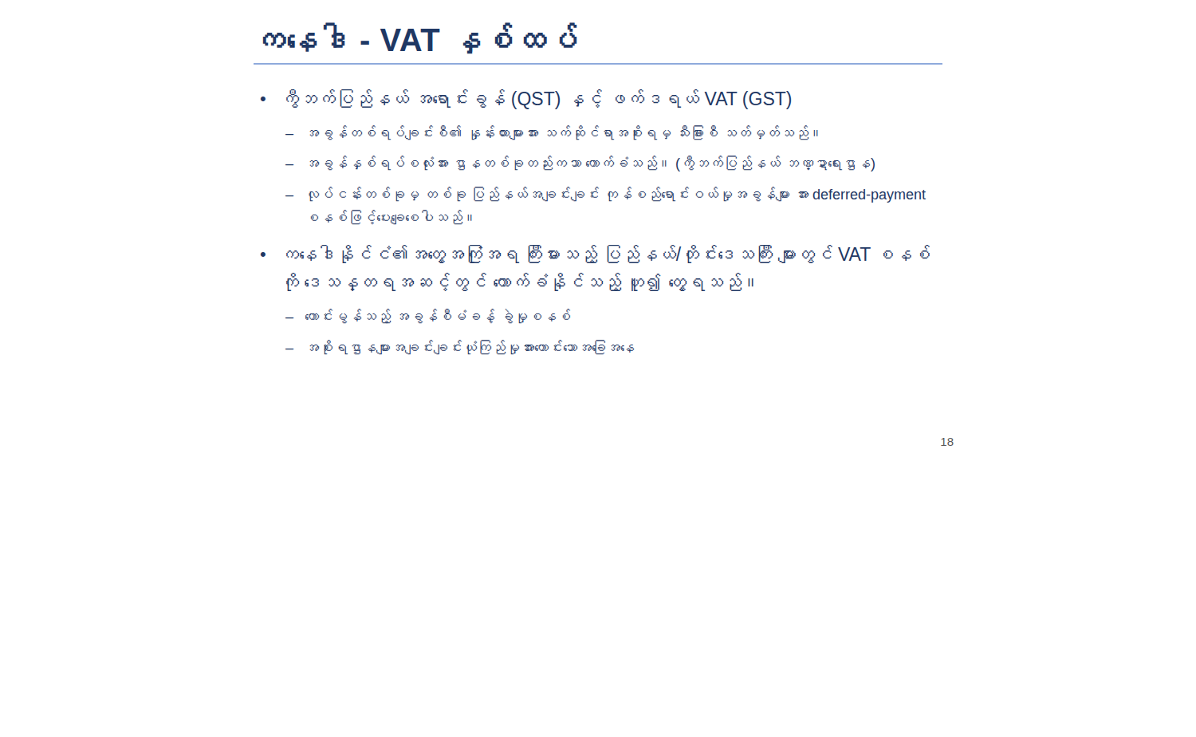ကနေဒါ - VAT နှစ်ထပ်
ကွီဘက်ပြည်နယ် အရောင်းခွန် (QST) နှင့် ဖက်ဒရယ် VAT (GST)
အခွန်တစ်ရပ်ချင်းစီ၏ နှုန်းထားများအား သက်ဆိုင်ရာအစိုးရမှ သီးခြားစီ သတ်မှတ်သည်။
အခွန်နှစ်ရပ်စလုံးအား ဌာနတစ်ခုတည်းကသာ ကောက်ခံသည်။ (ကွီဘက်ပြည်နယ် ဘဏ္ဍာရေးဌာန)
လုပ်ငန်းတစ်ခုမှ တစ်ခု ပြည်နယ်အချင်းချင်း ကုန်စည်ရောင်းဝယ်မှုအခွန်များ အား deferred-payment စနစ်ဖြင့်ပေးချေစေပါသည်။
ကနေဒါနိုင်ငံ၏အတွေ့အကြုံအရ ကြီးမားသည့် ပြည်နယ်/တိုင်းဒေသကြီး များတွင် VAT စနစ်ကို ဒေသန္တရအဆင့်တွင် ကောက်ခံနိုင်သည့် ဟူ၍ တွေ့ရသည်။
ကောင်းမွန်သည့် အခွန်စီမံခန့် ခွဲမှုစနစ်
အစိုးရဌာနများအချင်းချင်းယုံကြည်မှုအားကောင်းသောအခြေအနေ
18